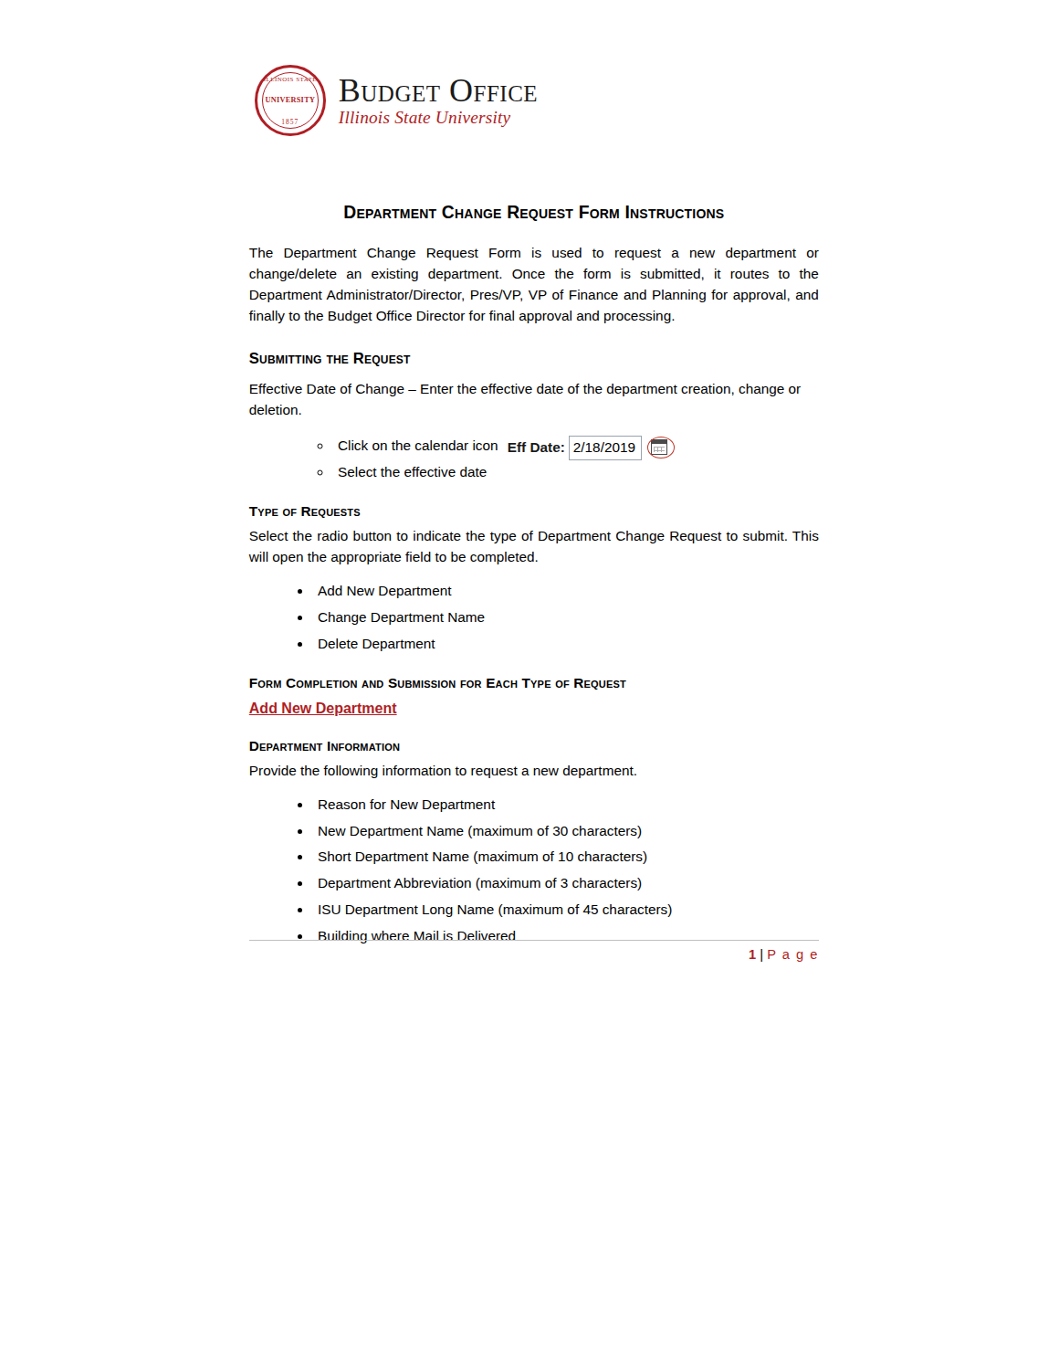ILLINOIS STATE
UNIVERSITY
1857
Budget Office
Illinois State University
Department Change Request Form Instructions
The Department Change Request Form is used to request a new department or change/delete an existing department. Once the form is submitted, it routes to the Department Administrator/Director, Pres/VP, VP of Finance and Planning for approval, and finally to the Budget Office Director for final approval and processing.
Submitting the Request
Effective Date of Change – Enter the effective date of the department creation, change or deletion.
Click on the calendar icon Eff Date: 2/18/2019
Select the effective date
Type of Requests
Select the radio button to indicate the type of Department Change Request to submit. This will open the appropriate field to be completed.
Add New Department
Change Department Name
Delete Department
Form Completion and Submission for Each Type of Request
Add New Department
Department Information
Provide the following information to request a new department.
Reason for New Department
New Department Name (maximum of 30 characters)
Short Department Name (maximum of 10 characters)
Department Abbreviation (maximum of 3 characters)
ISU Department Long Name (maximum of 45 characters)
Building where Mail is Delivered
1 | P a g e